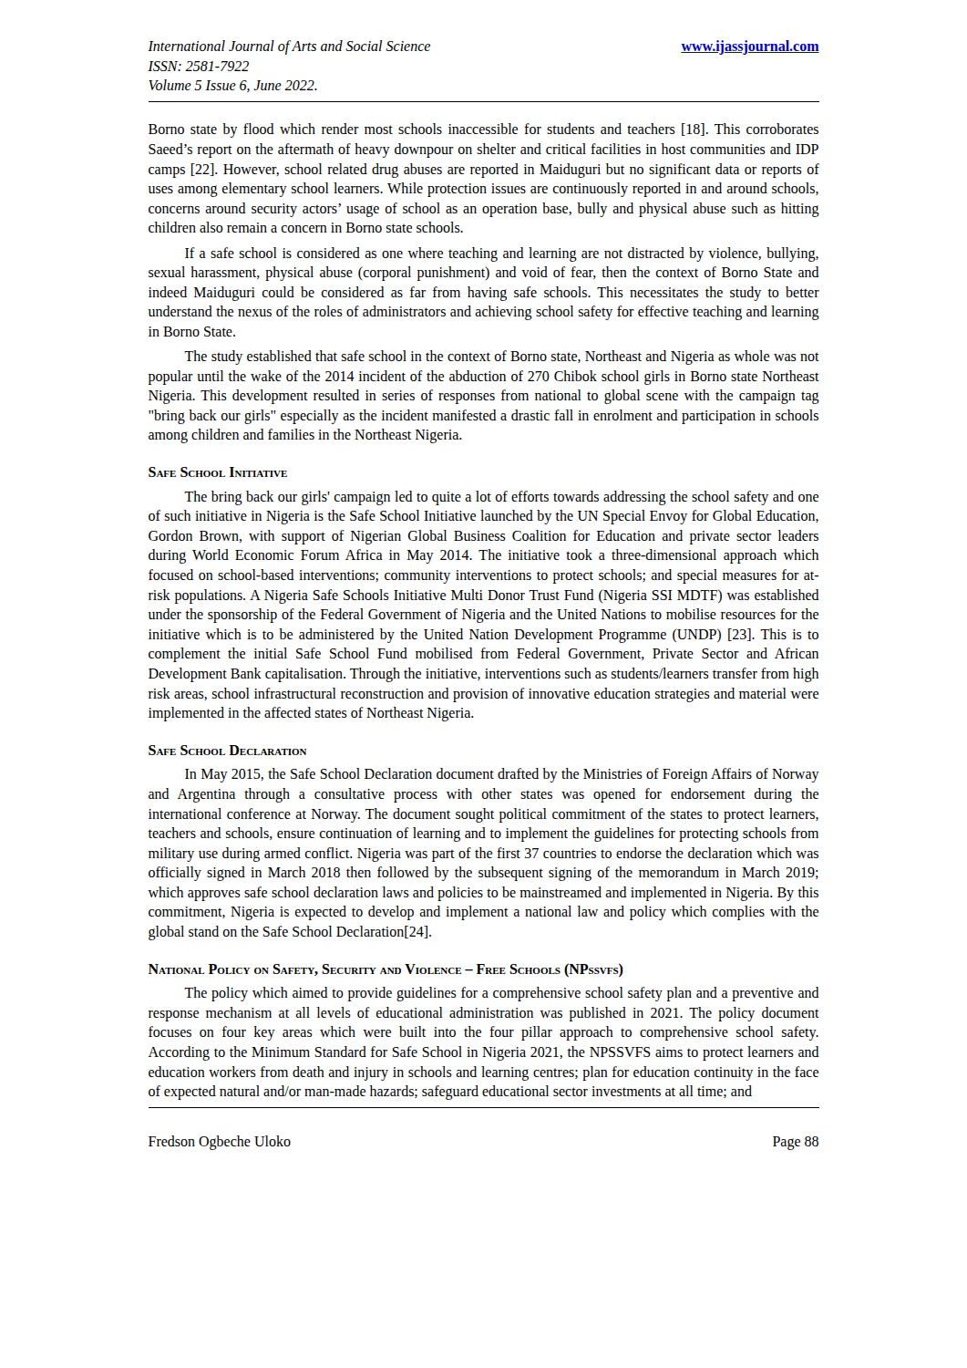International Journal of Arts and Social Science
ISSN: 2581-7922
Volume 5 Issue 6, June 2022.
www.ijassjournal.com
Borno state by flood which render most schools inaccessible for students and teachers [18]. This corroborates Saeed’s report on the aftermath of heavy downpour on shelter and critical facilities in host communities and IDP camps [22]. However, school related drug abuses are reported in Maiduguri but no significant data or reports of uses among elementary school learners. While protection issues are continuously reported in and around schools, concerns around security actors’ usage of school as an operation base, bully and physical abuse such as hitting children also remain a concern in Borno state schools.
If a safe school is considered as one where teaching and learning are not distracted by violence, bullying, sexual harassment, physical abuse (corporal punishment) and void of fear, then the context of Borno State and indeed Maiduguri could be considered as far from having safe schools. This necessitates the study to better understand the nexus of the roles of administrators and achieving school safety for effective teaching and learning in Borno State.
The study established that safe school in the context of Borno state, Northeast and Nigeria as whole was not popular until the wake of the 2014 incident of the abduction of 270 Chibok school girls in Borno state Northeast Nigeria. This development resulted in series of responses from national to global scene with the campaign tag "bring back our girls" especially as the incident manifested a drastic fall in enrolment and participation in schools among children and families in the Northeast Nigeria.
Safe School Initiative
The bring back our girls' campaign led to quite a lot of efforts towards addressing the school safety and one of such initiative in Nigeria is the Safe School Initiative launched by the UN Special Envoy for Global Education, Gordon Brown, with support of Nigerian Global Business Coalition for Education and private sector leaders during World Economic Forum Africa in May 2014. The initiative took a three-dimensional approach which focused on school-based interventions; community interventions to protect schools; and special measures for at-risk populations. A Nigeria Safe Schools Initiative Multi Donor Trust Fund (Nigeria SSI MDTF) was established under the sponsorship of the Federal Government of Nigeria and the United Nations to mobilise resources for the initiative which is to be administered by the United Nation Development Programme (UNDP) [23]. This is to complement the initial Safe School Fund mobilised from Federal Government, Private Sector and African Development Bank capitalisation. Through the initiative, interventions such as students/learners transfer from high risk areas, school infrastructural reconstruction and provision of innovative education strategies and material were implemented in the affected states of Northeast Nigeria.
Safe School Declaration
In May 2015, the Safe School Declaration document drafted by the Ministries of Foreign Affairs of Norway and Argentina through a consultative process with other states was opened for endorsement during the international conference at Norway. The document sought political commitment of the states to protect learners, teachers and schools, ensure continuation of learning and to implement the guidelines for protecting schools from military use during armed conflict. Nigeria was part of the first 37 countries to endorse the declaration which was officially signed in March 2018 then followed by the subsequent signing of the memorandum in March 2019; which approves safe school declaration laws and policies to be mainstreamed and implemented in Nigeria. By this commitment, Nigeria is expected to develop and implement a national law and policy which complies with the global stand on the Safe School Declaration[24].
National Policy on Safety, Security and Violence – Free Schools (NPssvfs)
The policy which aimed to provide guidelines for a comprehensive school safety plan and a preventive and response mechanism at all levels of educational administration was published in 2021. The policy document focuses on four key areas which were built into the four pillar approach to comprehensive school safety. According to the Minimum Standard for Safe School in Nigeria 2021, the NPSSVFS aims to protect learners and education workers from death and injury in schools and learning centres; plan for education continuity in the face of expected natural and/or man-made hazards; safeguard educational sector investments at all time; and
Fredson Ogbeche Uloko
Page 88